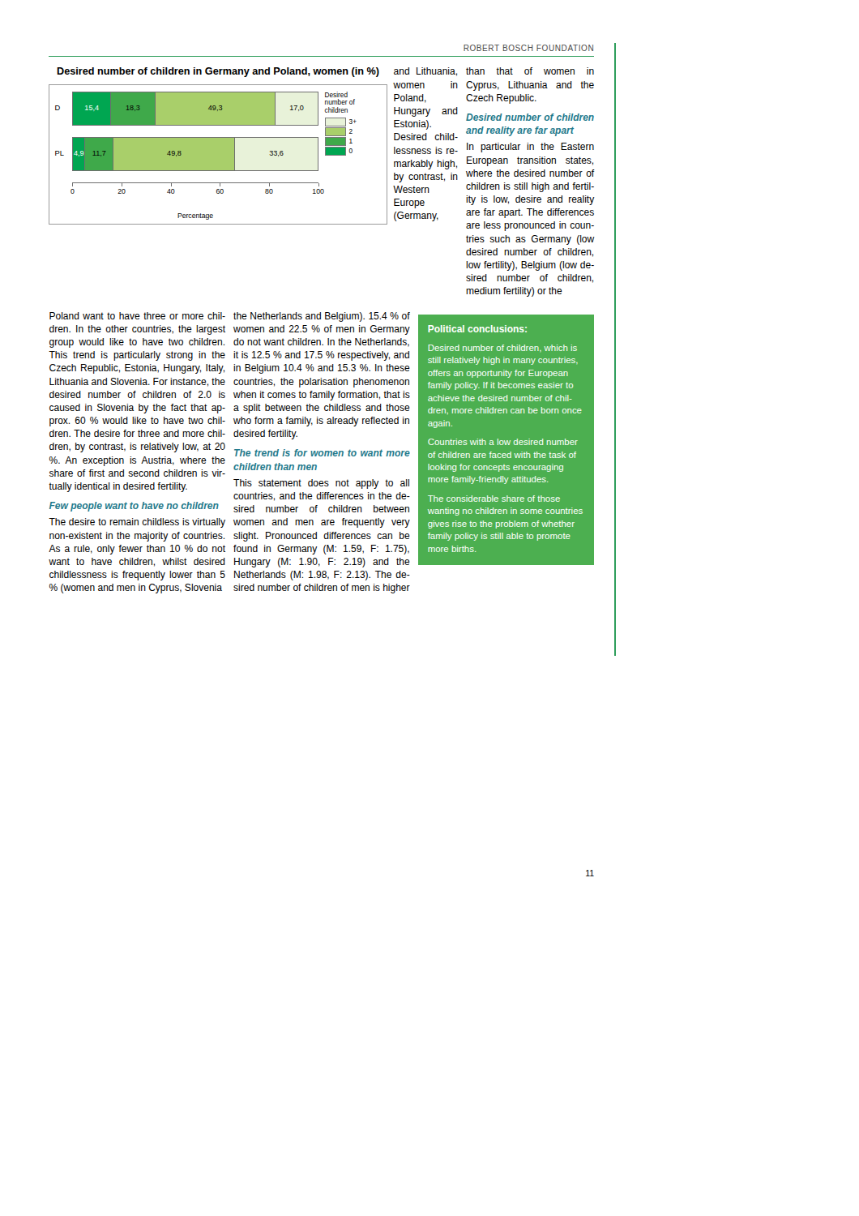ROBERT BOSCH FOUNDATION
Desired number of children in Germany and Poland, women (in %)
D
15,4
18,3
49,3
17,0
PL
4,9
11,7
49,8
33,6
0
20
40
60
80
100
Percentage
Desired
number of
children
3+
2
1
0
and Lithuania, women in Poland, Hungary and Estonia). Desired childlessness is remarkably high, by contrast, in Western Europe (Germany,
than that of women in Cyprus, Lithuania and the Czech Republic.
Desired number of children and reality are far apart
In particular in the Eastern European transition states, where the desired number of children is still high and fertility is low, desire and reality are far apart. The differences are less pronounced in countries such as Germany (low desired number of children, low fertility), Belgium (low desired number of children, medium fertility) or the
Poland want to have three or more children. In the other countries, the largest group would like to have two children. This trend is particularly strong in the Czech Republic, Estonia, Hungary, Italy, Lithuania and Slovenia. For instance, the desired number of children of 2.0 is caused in Slovenia by the fact that approx. 60 % would like to have two children. The desire for three and more children, by contrast, is relatively low, at 20 %. An exception is Austria, where the share of first and second children is virtually identical in desired fertility.
Few people want to have no children
The desire to remain childless is virtually non-existent in the majority of countries. As a rule, only fewer than 10 % do not want to have children, whilst desired childlessness is frequently lower than 5 % (women and men in Cyprus, Slovenia
the Netherlands and Belgium). 15.4 % of women and 22.5 % of men in Germany do not want children. In the Netherlands, it is 12.5 % and 17.5 % respectively, and in Belgium 10.4 % and 15.3 %. In these countries, the polarisation phenomenon when it comes to family formation, that is a split between the childless and those who form a family, is already reflected in desired fertility.
The trend is for women to want more children than men
This statement does not apply to all countries, and the differences in the desired number of children between women and men are frequently very slight. Pronounced differences can be found in Germany (M: 1.59, F: 1.75), Hungary (M: 1.90, F: 2.19) and the Netherlands (M: 1.98, F: 2.13). The desired number of children of men is higher
Political conclusions:
Desired number of children, which is still relatively high in many countries, offers an opportunity for European family policy. If it becomes easier to achieve the desired number of children, more children can be born once again.
Countries with a low desired number of children are faced with the task of looking for concepts encouraging more family-friendly attitudes.
The considerable share of those wanting no children in some countries gives rise to the problem of whether family policy is still able to promote more births.
11